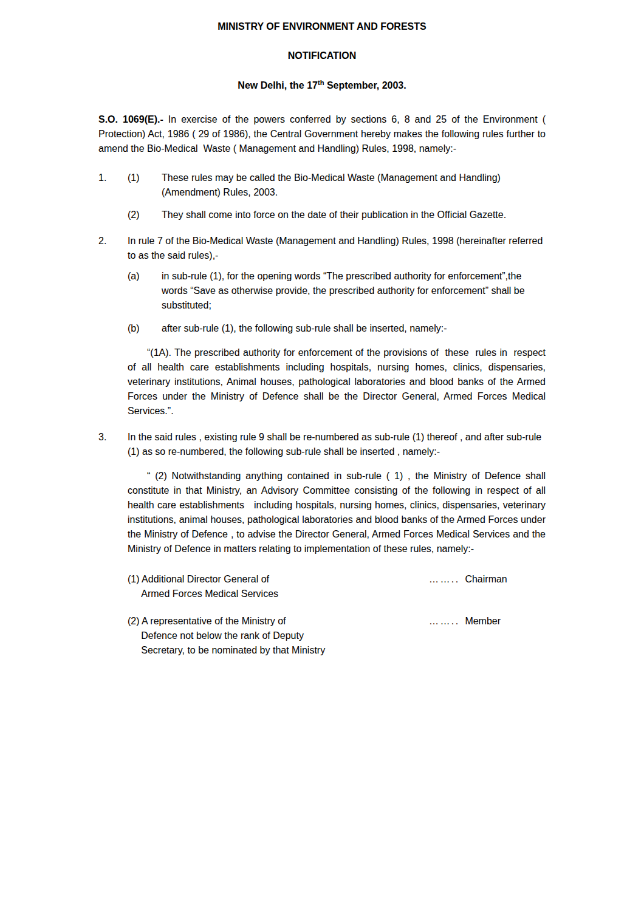MINISTRY OF ENVIRONMENT AND FORESTS
NOTIFICATION
New Delhi, the 17th September, 2003.
S.O. 1069(E).- In exercise of the powers conferred by sections 6, 8 and 25 of the Environment ( Protection) Act, 1986 ( 29 of 1986), the Central Government hereby makes the following rules further to amend the Bio-Medical Waste ( Management and Handling) Rules, 1998, namely:-
These rules may be called the Bio-Medical Waste (Management and Handling) (Amendment) Rules, 2003.
They shall come into force on the date of their publication in the Official Gazette.
In rule 7 of the Bio-Medical Waste (Management and Handling) Rules, 1998 (hereinafter referred to as the said rules),-
in sub-rule (1), for the opening words “The prescribed authority for enforcement”,the words “Save as otherwise provide, the prescribed authority for enforcement” shall be substituted;
after sub-rule (1), the following sub-rule shall be inserted, namely:-
“(1A). The prescribed authority for enforcement of the provisions of these rules in respect of all health care establishments including hospitals, nursing homes, clinics, dispensaries, veterinary institutions, Animal houses, pathological laboratories and blood banks of the Armed Forces under the Ministry of Defence shall be the Director General, Armed Forces Medical Services.”.
In the said rules , existing rule 9 shall be re-numbered as sub-rule (1) thereof , and after sub-rule (1) as so re-numbered, the following sub-rule shall be inserted , namely:-
“ (2) Notwithstanding anything contained in sub-rule ( 1) , the Ministry of Defence shall constitute in that Ministry, an Advisory Committee consisting of the following in respect of all health care establishments including hospitals, nursing homes, clinics, dispensaries, veterinary institutions, animal houses, pathological laboratories and blood banks of the Armed Forces under the Ministry of Defence , to advise the Director General, Armed Forces Medical Services and the Ministry of Defence in matters relating to implementation of these rules, namely:-
| (1) Additional Director General of Armed Forces Medical Services | …….. Chairman |
| (2) A representative of the Ministry of Defence not below the rank of Deputy Secretary, to be nominated by that Ministry | …….. Member |